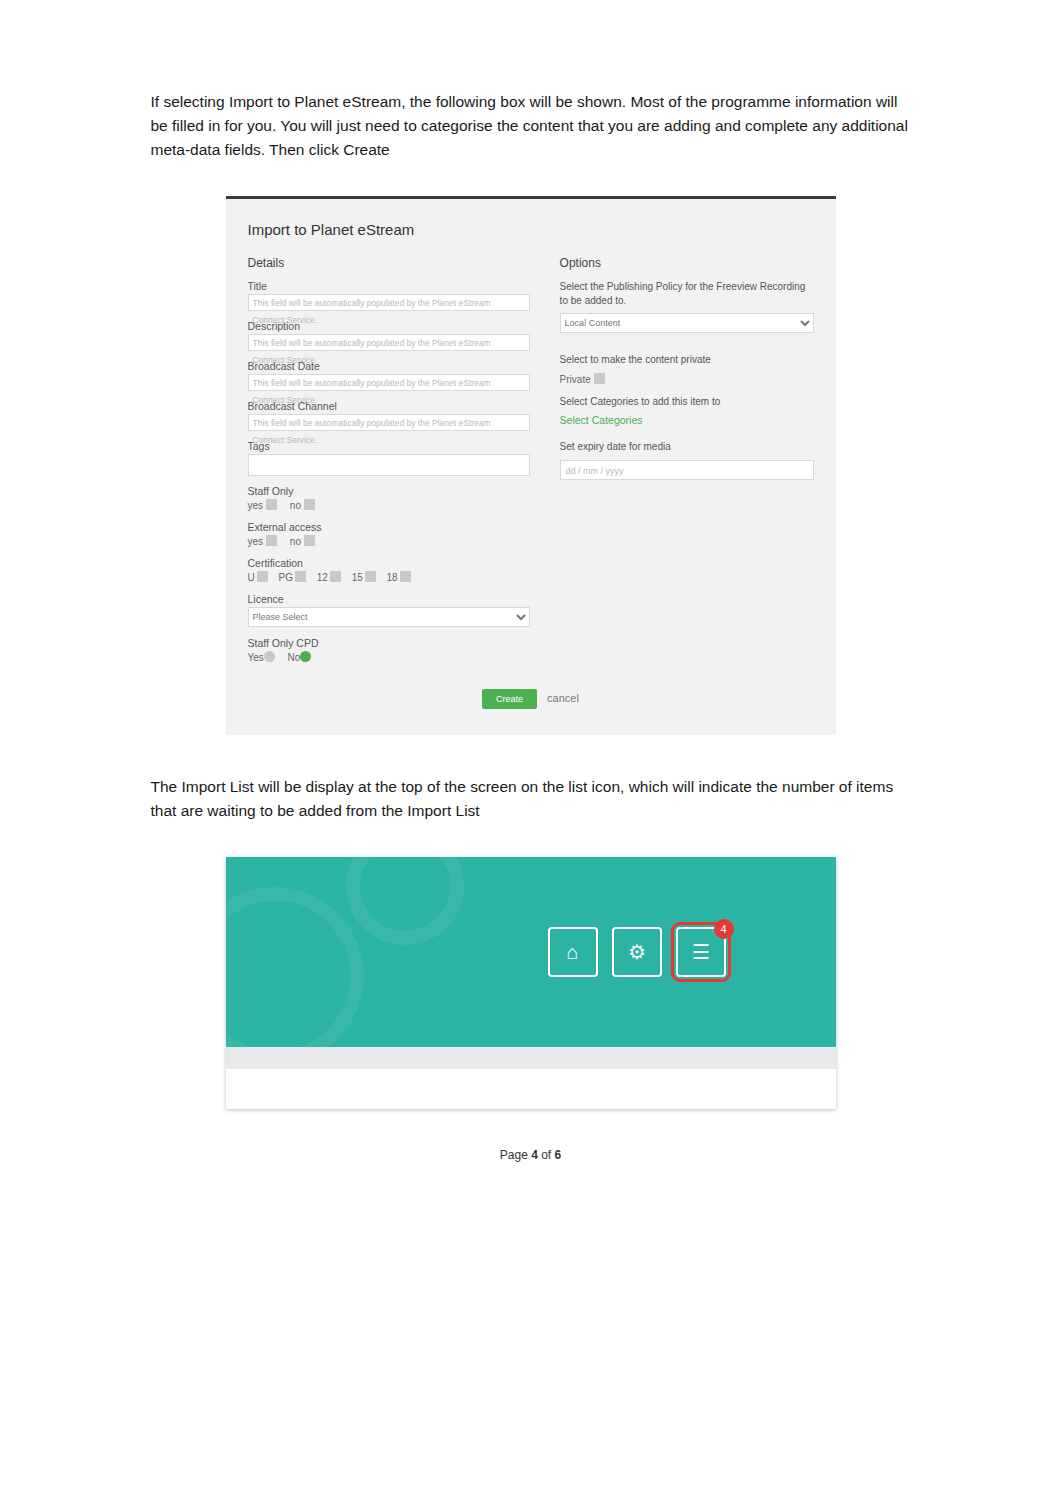If selecting Import to Planet eStream, the following box will be shown. Most of the programme information will be filled in for you. You will just need to categorise the content that you are adding and complete any additional meta-data fields. Then click Create
Import to Planet eStream
Details
Title
This field will be automatically populated by the Planet eStream Connect Service.
Description
This field will be automatically populated by the Planet eStream Connect Service.
Broadcast Date
This field will be automatically populated by the Planet eStream Connect Service.
Broadcast Channel
This field will be automatically populated by the Planet eStream Connect Service.
Tags
Staff Only
yes no
External access
yes no
Certification
U PG 12 15 18
Licence
Please Select
Staff Only CPD
Yes No
Options
Select the Publishing Policy for the Freeview Recording to be added to.
Local Content
Select to make the content private
Private
Select Categories to add this item to
Select Categories
Set expiry date for media
dd / mm / yyyy
Create cancel
The Import List will be display at the top of the screen on the list icon, which will indicate the number of items that are waiting to be added from the Import List
⌂
⚙
☰ 4
Page 4 of 6